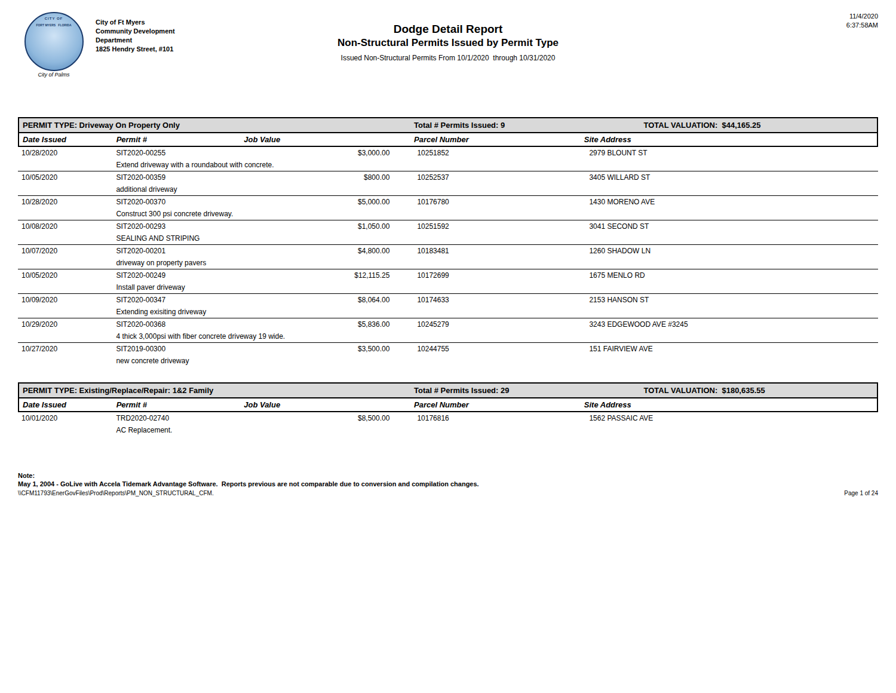City of Palms
City of Ft Myers
Community Development
Department
1825 Hendry Street, #101
11/4/2020
6:37:58AM
Dodge Detail Report
Non-Structural Permits Issued by Permit Type
Issued Non-Structural Permits From 10/1/2020 through 10/31/2020
PERMIT TYPE: Driveway On Property Only Total # Permits Issued: 9 TOTAL VALUATION: $44,165.25
Date Issued Permit # Job Value Parcel Number Site Address
| 10/28/2020 | SIT2020-00255 | $3,000.00 | 10251852 | 2979 BLOUNT ST |
| | Extend driveway with a roundabout with concrete. |
| 10/05/2020 | SIT2020-00359 | $800.00 | 10252537 | 3405 WILLARD ST |
| | additional driveway |
| 10/28/2020 | SIT2020-00370 | $5,000.00 | 10176780 | 1430 MORENO AVE |
| | Construct 300 psi concrete driveway. |
| 10/08/2020 | SIT2020-00293 | $1,050.00 | 10251592 | 3041 SECOND ST |
| | SEALING AND STRIPING |
| 10/07/2020 | SIT2020-00201 | $4,800.00 | 10183481 | 1260 SHADOW LN |
| | driveway on property pavers |
| 10/05/2020 | SIT2020-00249 | $12,115.25 | 10172699 | 1675 MENLO RD |
| | Install paver driveway |
| 10/09/2020 | SIT2020-00347 | $8,064.00 | 10174633 | 2153 HANSON ST |
| | Extending exisiting driveway |
| 10/29/2020 | SIT2020-00368 | $5,836.00 | 10245279 | 3243 EDGEWOOD AVE #3245 |
| | 4 thick 3,000psi with fiber concrete driveway 19 wide. |
| 10/27/2020 | SIT2019-00300 | $3,500.00 | 10244755 | 151 FAIRVIEW AVE |
| | new concrete driveway |
PERMIT TYPE: Existing/Replace/Repair: 1&2 Family Total # Permits Issued: 29 TOTAL VALUATION: $180,635.55
Date Issued Permit # Job Value Parcel Number Site Address
| 10/01/2020 | TRD2020-02740 | $8,500.00 | 10176816 | 1562 PASSAIC AVE |
| | AC Replacement. |
Note:
May 1, 2004 - GoLive with Accela Tidemark Advantage Software. Reports previous are not comparable due to conversion and compilation changes.
\\CFM11793\EnerGovFiles\Prod\Reports\PM_NON_STRUCTURAL_CFM. Page 1 of 24